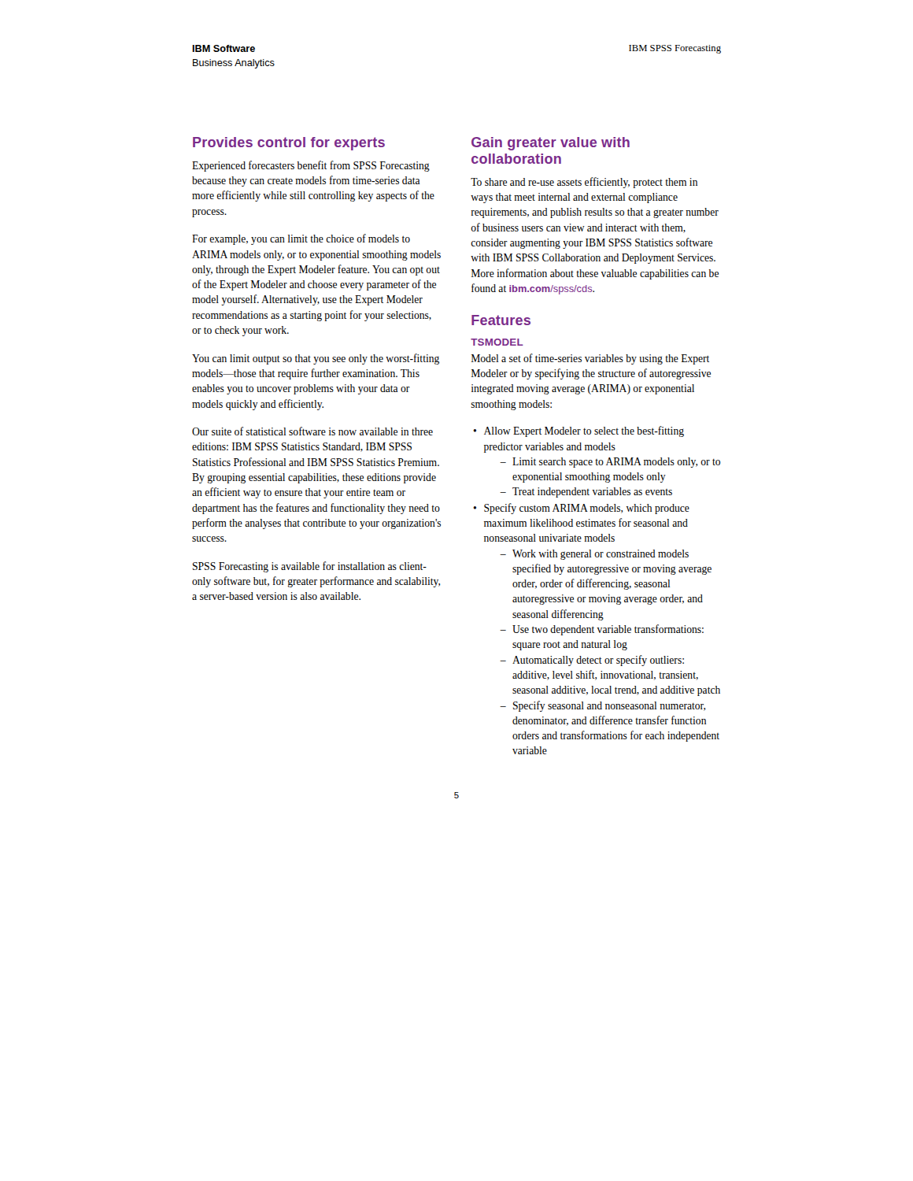IBM Software
Business Analytics
IBM SPSS Forecasting
Provides control for experts
Experienced forecasters benefit from SPSS Forecasting because they can create models from time-series data more efficiently while still controlling key aspects of the process.
For example, you can limit the choice of models to ARIMA models only, or to exponential smoothing models only, through the Expert Modeler feature. You can opt out of the Expert Modeler and choose every parameter of the model yourself. Alternatively, use the Expert Modeler recommendations as a starting point for your selections, or to check your work.
You can limit output so that you see only the worst-fitting models—those that require further examination. This enables you to uncover problems with your data or models quickly and efficiently.
Our suite of statistical software is now available in three editions: IBM SPSS Statistics Standard, IBM SPSS Statistics Professional and IBM SPSS Statistics Premium. By grouping essential capabilities, these editions provide an efficient way to ensure that your entire team or department has the features and functionality they need to perform the analyses that contribute to your organization's success.
SPSS Forecasting is available for installation as client-only software but, for greater performance and scalability, a server-based version is also available.
Gain greater value with collaboration
To share and re-use assets efficiently, protect them in ways that meet internal and external compliance requirements, and publish results so that a greater number of business users can view and interact with them, consider augmenting your IBM SPSS Statistics software with IBM SPSS Collaboration and Deployment Services. More information about these valuable capabilities can be found at ibm.com/spss/cds.
Features
TSMODEL
Model a set of time-series variables by using the Expert Modeler or by specifying the structure of autoregressive integrated moving average (ARIMA) or exponential smoothing models:
Allow Expert Modeler to select the best-fitting predictor variables and models
Limit search space to ARIMA models only, or to exponential smoothing models only
Treat independent variables as events
Specify custom ARIMA models, which produce maximum likelihood estimates for seasonal and nonseasonal univariate models
Work with general or constrained models specified by autoregressive or moving average order, order of differencing, seasonal autoregressive or moving average order, and seasonal differencing
Use two dependent variable transformations: square root and natural log
Automatically detect or specify outliers: additive, level shift, innovational, transient, seasonal additive, local trend, and additive patch
Specify seasonal and nonseasonal numerator, denominator, and difference transfer function orders and transformations for each independent variable
5